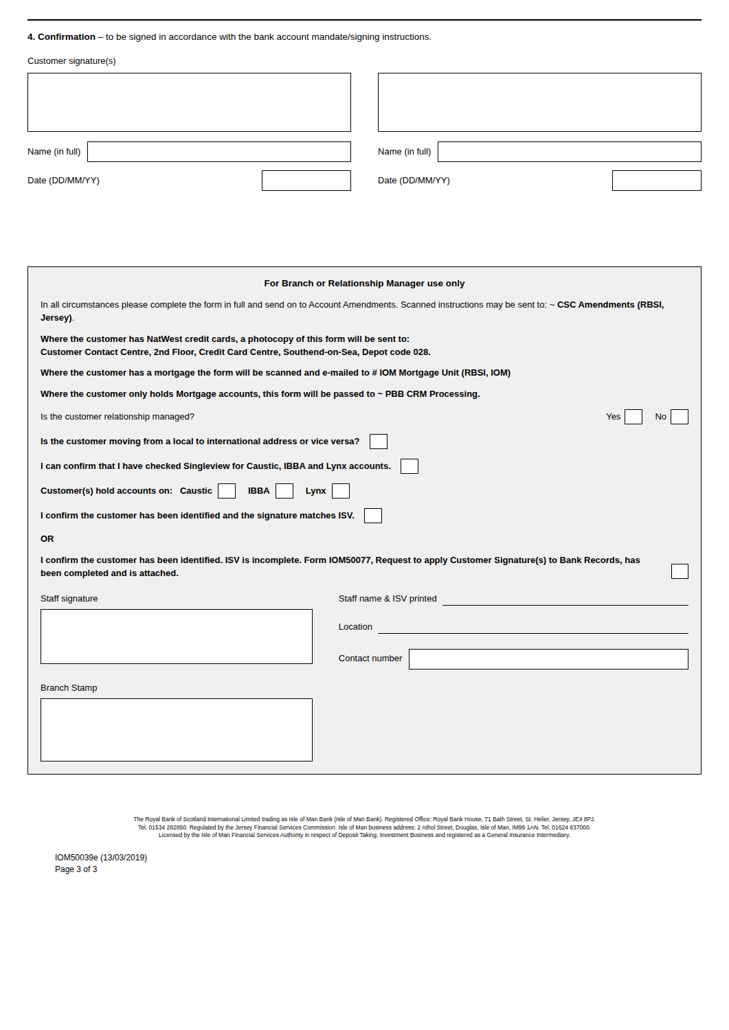4. Confirmation – to be signed in accordance with the bank account mandate/signing instructions.
Customer signature(s)
| Name (in full) | | Name (in full) |
| Date (DD/MM/YY) | | Date (DD/MM/YY) |
For Branch or Relationship Manager use only
In all circumstances please complete the form in full and send on to Account Amendments. Scanned instructions may be sent to: ~ CSC Amendments (RBSI, Jersey).
Where the customer has NatWest credit cards, a photocopy of this form will be sent to:
Customer Contact Centre, 2nd Floor, Credit Card Centre, Southend-on-Sea, Depot code 028.
Where the customer has a mortgage the form will be scanned and e-mailed to # IOM Mortgage Unit (RBSI, IOM)
Where the customer only holds Mortgage accounts, this form will be passed to ~ PBB CRM Processing.
Is the customer relationship managed? Yes No
Is the customer moving from a local to international address or vice versa?
I can confirm that I have checked Singleview for Caustic, IBBA and Lynx accounts.
Customer(s) hold accounts on: Caustic IBBA Lynx
I confirm the customer has been identified and the signature matches ISV.
OR
I confirm the customer has been identified. ISV is incomplete. Form IOM50077, Request to apply Customer Signature(s) to Bank Records, has been completed and is attached.
| Staff signature | | Staff name & ISV printed Location Contact number |
Branch Stamp
The Royal Bank of Scotland International Limited trading as Isle of Man Bank (Isle of Man Bank). Registered Office: Royal Bank House, 71 Bath Street, St. Helier, Jersey, JE4 8PJ.
Tel. 01534 282850. Regulated by the Jersey Financial Services Commission. Isle of Man business address: 2 Athol Street, Douglas, Isle of Man, IM99 1AN. Tel. 01624 637000.
Licensed by the Isle of Man Financial Services Authority in respect of Deposit Taking, Investment Business and registered as a General Insurance Intermediary.
IOM50039e (13/03/2019)
Page 3 of 3